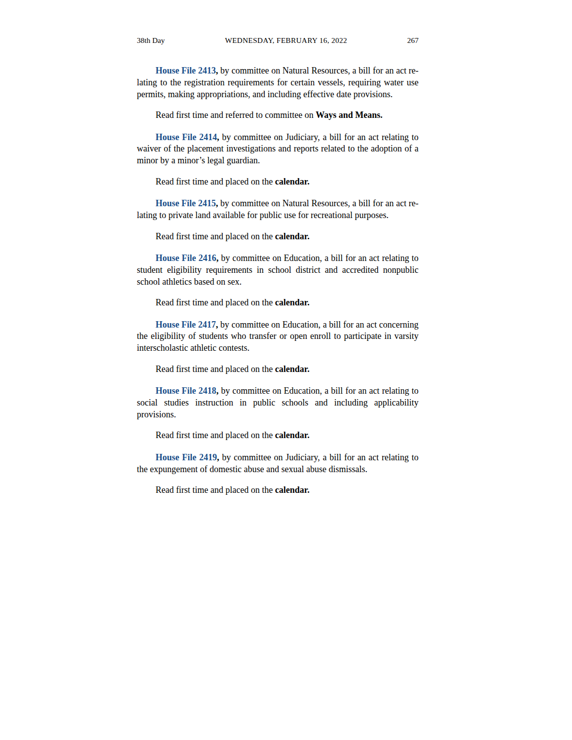38th Day WEDNESDAY, FEBRUARY 16, 2022 267
House File 2413, by committee on Natural Resources, a bill for an act relating to the registration requirements for certain vessels, requiring water use permits, making appropriations, and including effective date provisions.
Read first time and referred to committee on Ways and Means.
House File 2414, by committee on Judiciary, a bill for an act relating to waiver of the placement investigations and reports related to the adoption of a minor by a minor’s legal guardian.
Read first time and placed on the calendar.
House File 2415, by committee on Natural Resources, a bill for an act relating to private land available for public use for recreational purposes.
Read first time and placed on the calendar.
House File 2416, by committee on Education, a bill for an act relating to student eligibility requirements in school district and accredited nonpublic school athletics based on sex.
Read first time and placed on the calendar.
House File 2417, by committee on Education, a bill for an act concerning the eligibility of students who transfer or open enroll to participate in varsity interscholastic athletic contests.
Read first time and placed on the calendar.
House File 2418, by committee on Education, a bill for an act relating to social studies instruction in public schools and including applicability provisions.
Read first time and placed on the calendar.
House File 2419, by committee on Judiciary, a bill for an act relating to the expungement of domestic abuse and sexual abuse dismissals.
Read first time and placed on the calendar.